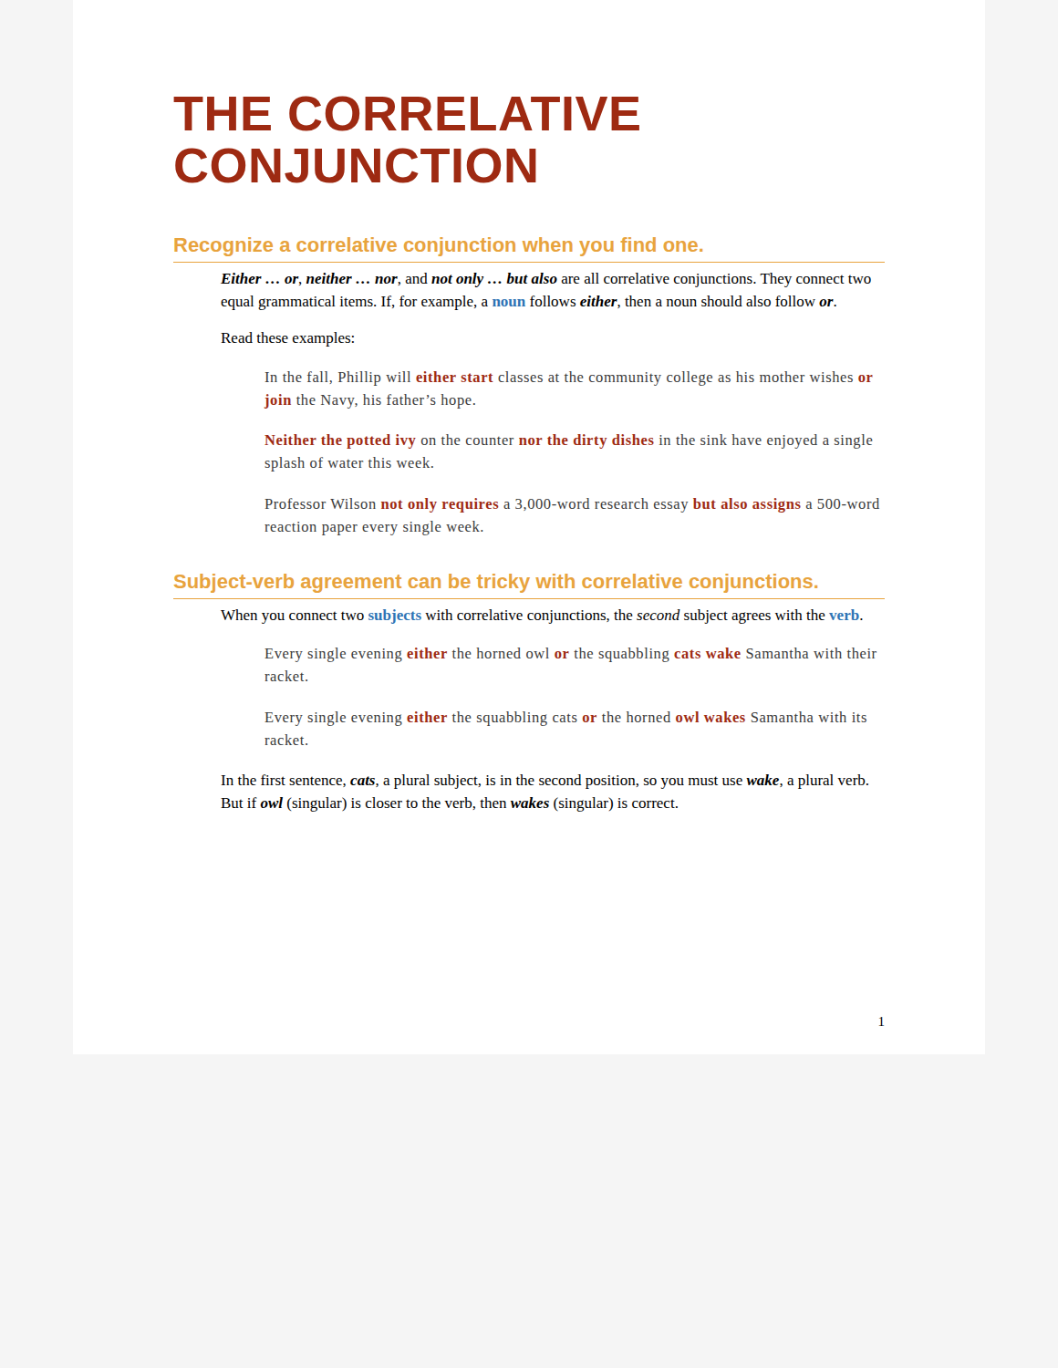The Correlative
Conjunction
Recognize a correlative conjunction when you find one.
Either … or, neither … nor, and not only … but also are all correlative conjunctions. They connect two equal grammatical items. If, for example, a noun follows either, then a noun should also follow or.
Read these examples:
In the fall, Phillip will either start classes at the community college as his mother wishes or join the Navy, his father’s hope.
Neither the potted ivy on the counter nor the dirty dishes in the sink have enjoyed a single splash of water this week.
Professor Wilson not only requires a 3,000-word research essay but also assigns a 500-word reaction paper every single week.
Subject-verb agreement can be tricky with correlative conjunctions.
When you connect two subjects with correlative conjunctions, the second subject agrees with the verb.
Every single evening either the horned owl or the squabbling cats wake Samantha with their racket.
Every single evening either the squabbling cats or the horned owl wakes Samantha with its racket.
In the first sentence, cats, a plural subject, is in the second position, so you must use wake, a plural verb. But if owl (singular) is closer to the verb, then wakes (singular) is correct.
1